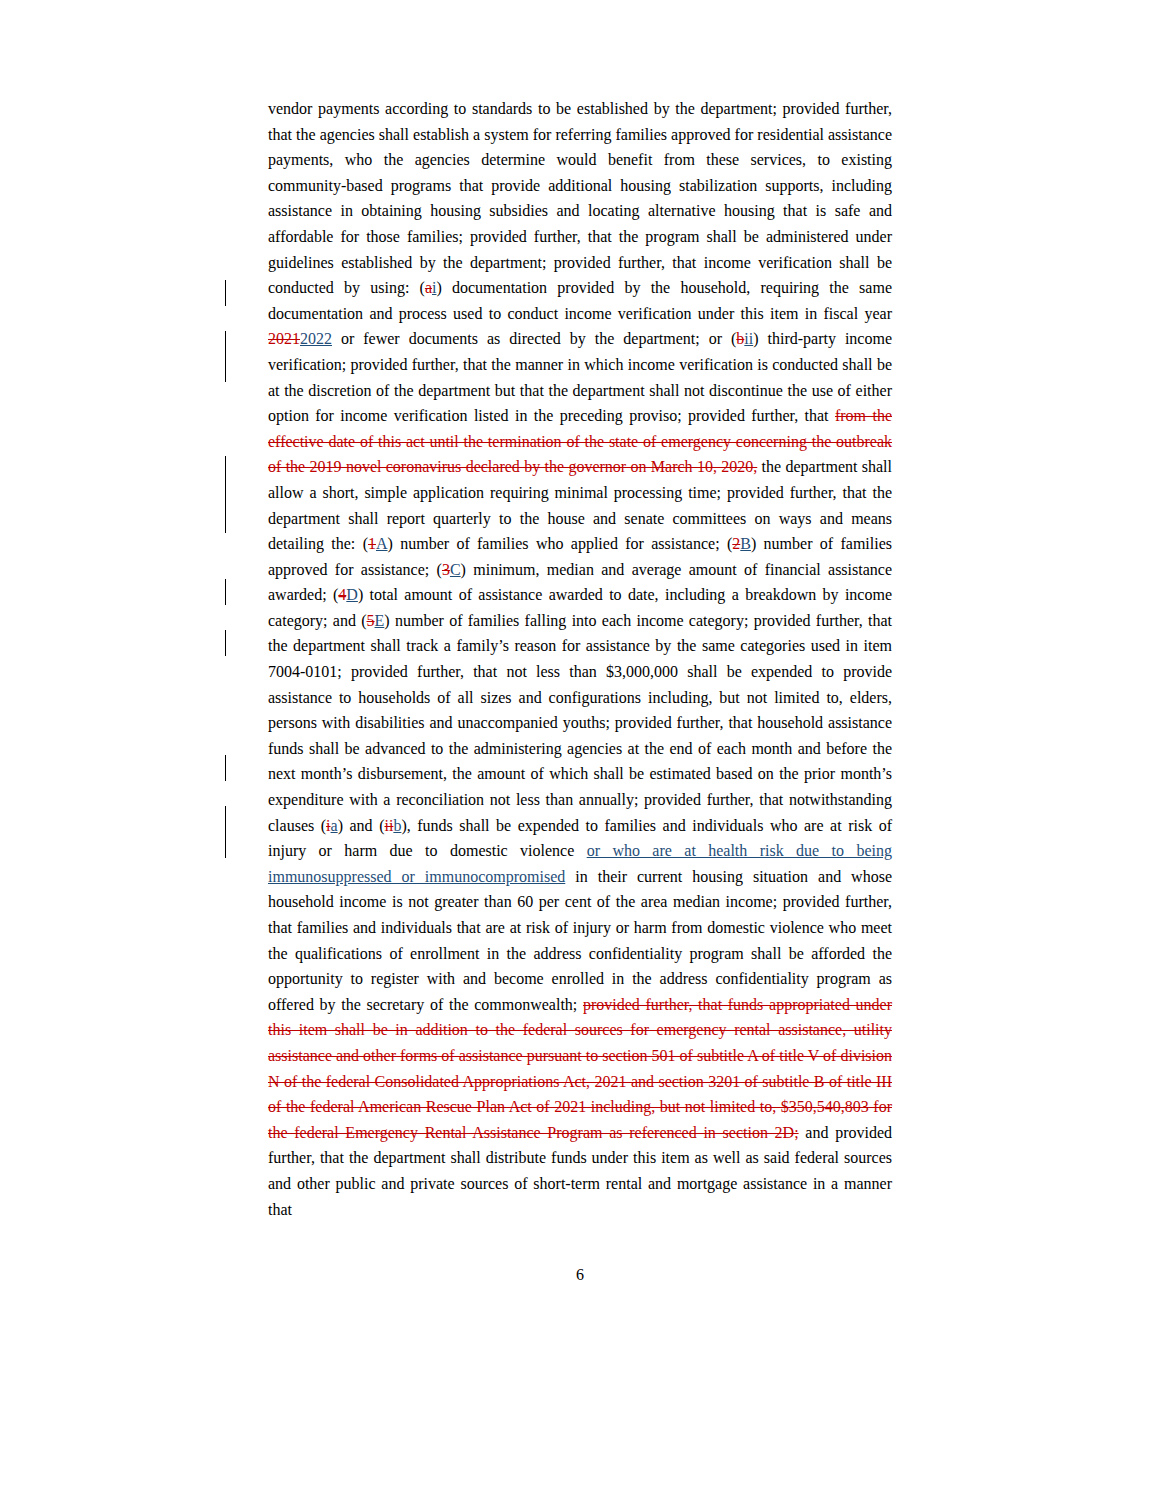vendor payments according to standards to be established by the department; provided further, that the agencies shall establish a system for referring families approved for residential assistance payments, who the agencies determine would benefit from these services, to existing community-based programs that provide additional housing stabilization supports, including assistance in obtaining housing subsidies and locating alternative housing that is safe and affordable for those families; provided further, that the program shall be administered under guidelines established by the department; provided further, that income verification shall be conducted by using: (ai) documentation provided by the household, requiring the same documentation and process used to conduct income verification under this item in fiscal year 20212022 or fewer documents as directed by the department; or (bii) third-party income verification; provided further, that the manner in which income verification is conducted shall be at the discretion of the department but that the department shall not discontinue the use of either option for income verification listed in the preceding proviso; provided further, that from the effective date of this act until the termination of the state of emergency concerning the outbreak of the 2019 novel coronavirus declared by the governor on March 10, 2020, the department shall allow a short, simple application requiring minimal processing time; provided further, that the department shall report quarterly to the house and senate committees on ways and means detailing the: (1 A) number of families who applied for assistance; (2 B) number of families approved for assistance; (3 C) minimum, median and average amount of financial assistance awarded; (4 D) total amount of assistance awarded to date, including a breakdown by income category; and (5 E) number of families falling into each income category; provided further, that the department shall track a family’s reason for assistance by the same categories used in item 7004-0101; provided further, that not less than $3,000,000 shall be expended to provide assistance to households of all sizes and configurations including, but not limited to, elders, persons with disabilities and unaccompanied youths; provided further, that household assistance funds shall be advanced to the administering agencies at the end of each month and before the next month’s disbursement, the amount of which shall be estimated based on the prior month’s expenditure with a reconciliation not less than annually; provided further, that notwithstanding clauses (ia) and (ii b), funds shall be expended to families and individuals who are at risk of injury or harm due to domestic violence or who are at health risk due to being immunosuppressed or immunocompromised in their current housing situation and whose household income is not greater than 60 per cent of the area median income; provided further, that families and individuals that are at risk of injury or harm from domestic violence who meet the qualifications of enrollment in the address confidentiality program shall be afforded the opportunity to register with and become enrolled in the address confidentiality program as offered by the secretary of the commonwealth; provided further, that funds appropriated under this item shall be in addition to the federal sources for emergency rental assistance, utility assistance and other forms of assistance pursuant to section 501 of subtitle A of title V of division N of the federal Consolidated Appropriations Act, 2021 and section 3201 of subtitle B of title III of the federal American Rescue Plan Act of 2021 including, but not limited to, $350,540,803 for the federal Emergency Rental Assistance Program as referenced in section 2D; and provided further, that the department shall distribute funds under this item as well as said federal sources and other public and private sources of short-term rental and mortgage assistance in a manner that
6